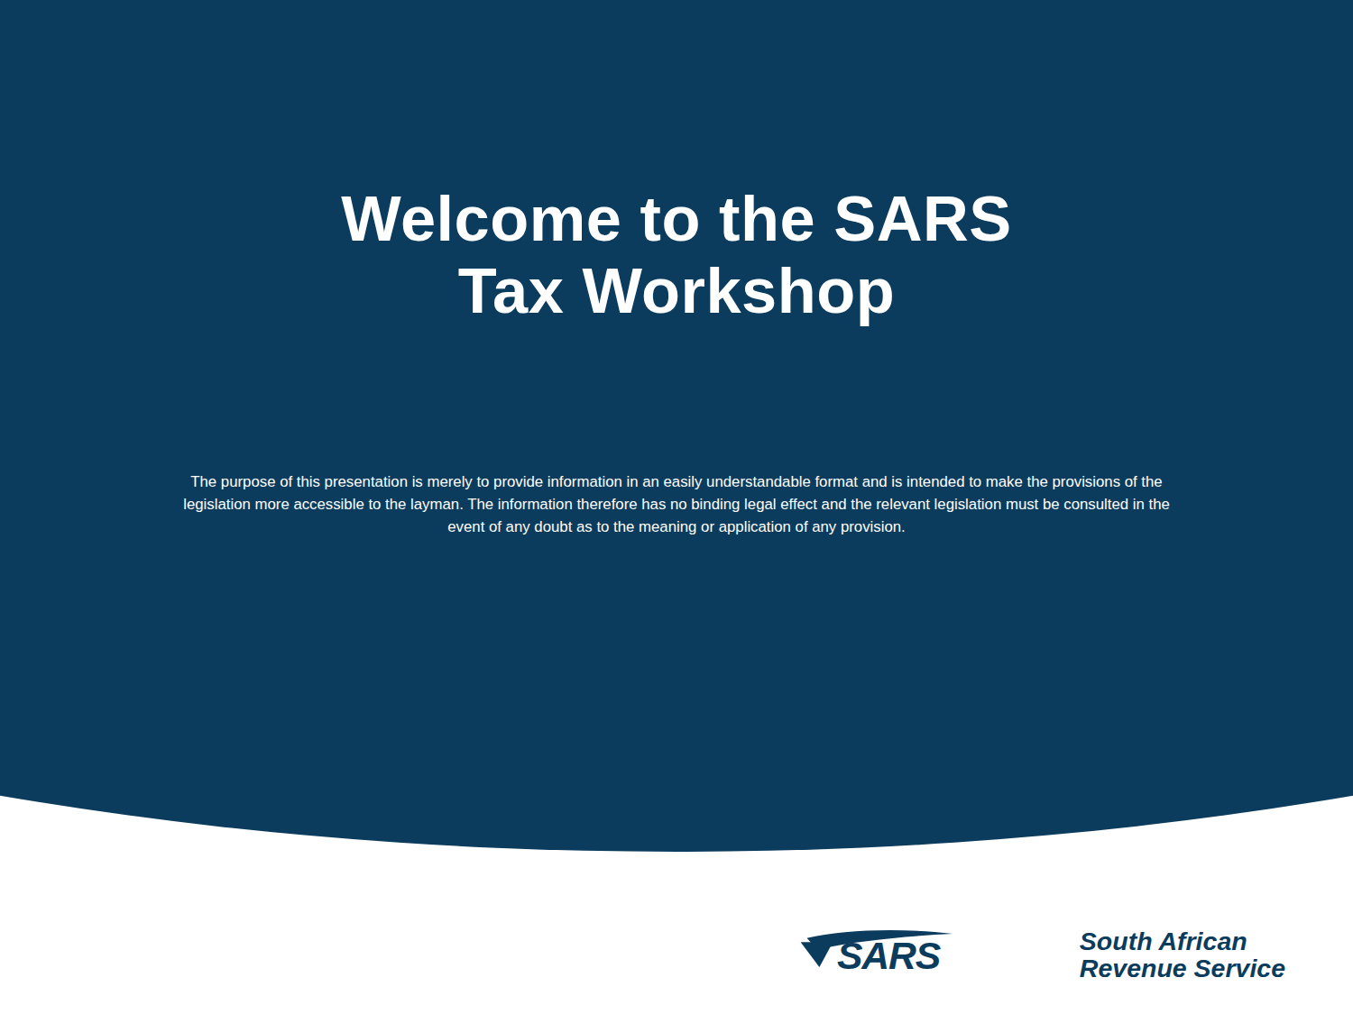Welcome to the SARS Tax Workshop
The purpose of this presentation is merely to provide information in an easily understandable format and is intended to make the provisions of the legislation more accessible to the layman. The information therefore has no binding legal effect and the relevant legislation must be consulted in the event of any doubt as to the meaning or application of any provision.
SARS
South African
Revenue Service